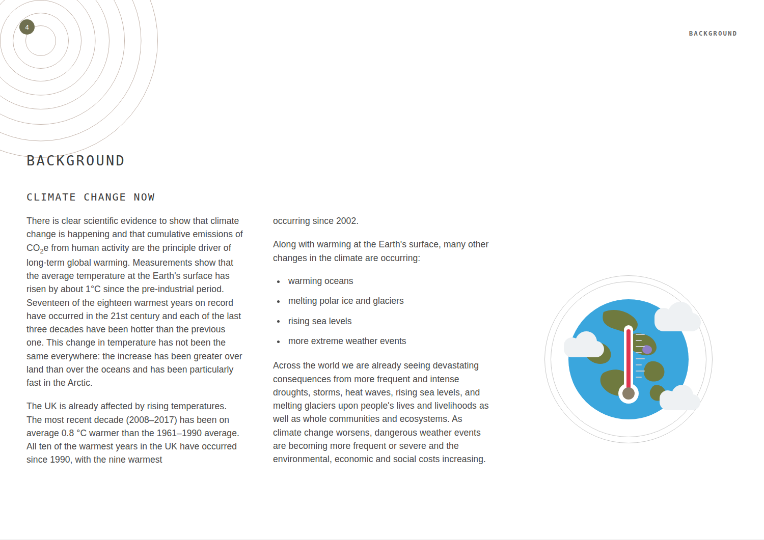4
Background
Background
Climate Change Now
There is clear scientific evidence to show that climate change is happening and that cumulative emissions of CO2e from human activity are the principle driver of long-term global warming. Measurements show that the average temperature at the Earth's surface has risen by about 1°C since the pre-industrial period. Seventeen of the eighteen warmest years on record have occurred in the 21st century and each of the last three decades have been hotter than the previous one. This change in temperature has not been the same everywhere: the increase has been greater over land than over the oceans and has been particularly fast in the Arctic.
The UK is already affected by rising temperatures. The most recent decade (2008–2017) has been on average 0.8 °C warmer than the 1961–1990 average. All ten of the warmest years in the UK have occurred since 1990, with the nine warmest
occurring since 2002.
Along with warming at the Earth's surface, many other changes in the climate are occurring:
warming oceans
melting polar ice and glaciers
rising sea levels
more extreme weather events
Across the world we are already seeing devastating consequences from more frequent and intense droughts, storms, heat waves, rising sea levels, and melting glaciers upon people's lives and livelihoods as well as whole communities and ecosystems. As climate change worsens, dangerous weather events are becoming more frequent or severe and the environmental, economic and social costs increasing.